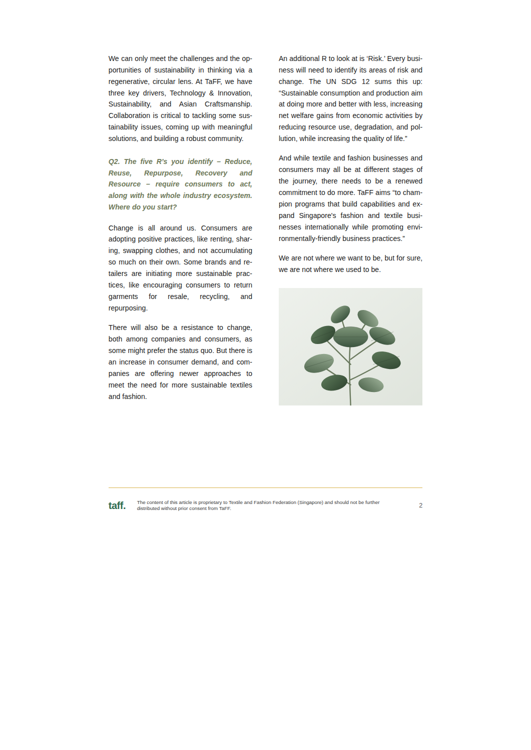We can only meet the challenges and the opportunities of sustainability in thinking via a regenerative, circular lens. At TaFF, we have three key drivers, Technology & Innovation, Sustainability, and Asian Craftsmanship. Collaboration is critical to tackling some sustainability issues, coming up with meaningful solutions, and building a robust community.
Q2. The five R’s you identify – Reduce, Reuse, Repurpose, Recovery and Resource – require consumers to act, along with the whole industry ecosystem. Where do you start?
Change is all around us. Consumers are adopting positive practices, like renting, sharing, swapping clothes, and not accumulating so much on their own. Some brands and retailers are initiating more sustainable practices, like encouraging consumers to return garments for resale, recycling, and repurposing.
There will also be a resistance to change, both among companies and consumers, as some might prefer the status quo. But there is an increase in consumer demand, and companies are offering newer approaches to meet the need for more sustainable textiles and fashion.
An additional R to look at is ‘Risk.’ Every business will need to identify its areas of risk and change. The UN SDG 12 sums this up: “Sustainable consumption and production aim at doing more and better with less, increasing net welfare gains from economic activities by reducing resource use, degradation, and pollution, while increasing the quality of life.”
And while textile and fashion businesses and consumers may all be at different stages of the journey, there needs to be a renewed commitment to do more. TaFF aims “to champion programs that build capabilities and expand Singapore's fashion and textile businesses internationally while promoting environmentally-friendly business practices.”
We are not where we want to be, but for sure, we are not where we used to be.
taff.
The content of this article is proprietary to Textile and Fashion Federation (Singapore) and should not be further distributed without prior consent from TaFF.
2